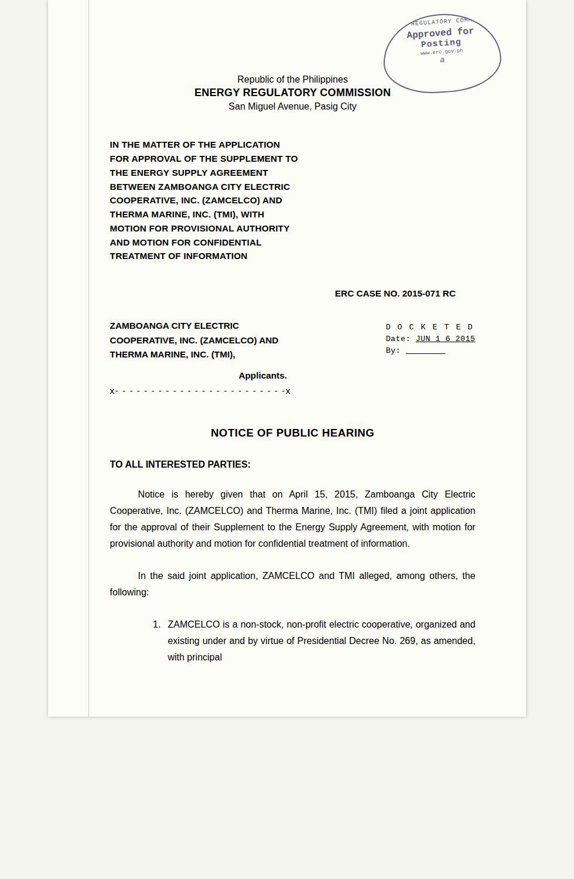ENERGY REGULATORY COMMISSION
Approved for
Posting
www.erc.gov.ph
a
Republic of the Philippines
ENERGY REGULATORY COMMISSION
San Miguel Avenue, Pasig City
IN THE MATTER OF THE APPLICATION FOR APPROVAL OF THE SUPPLEMENT TO THE ENERGY SUPPLY AGREEMENT BETWEEN ZAMBOANGA CITY ELECTRIC COOPERATIVE, INC. (ZAMCELCO) AND THERMA MARINE, INC. (TMI), WITH MOTION FOR PROVISIONAL AUTHORITY AND MOTION FOR CONFIDENTIAL TREATMENT OF INFORMATION
ERC CASE NO. 2015-071 RC
ZAMBOANGA CITY ELECTRIC COOPERATIVE, INC. (ZAMCELCO) AND THERMA MARINE, INC. (TMI),
Applicants.
x- - - - - - - - - - - - - - - - - - - - - - - -x
D O C K E T E D
Date: JUN 1 6 2015
By:
NOTICE OF PUBLIC HEARING
TO ALL INTERESTED PARTIES:
Notice is hereby given that on April 15, 2015, Zamboanga City Electric Cooperative, Inc. (ZAMCELCO) and Therma Marine, Inc. (TMI) filed a joint application for the approval of their Supplement to the Energy Supply Agreement, with motion for provisional authority and motion for confidential treatment of information.
In the said joint application, ZAMCELCO and TMI alleged, among others, the following:
ZAMCELCO is a non-stock, non-profit electric cooperative, organized and existing under and by virtue of Presidential Decree No. 269, as amended, with principal